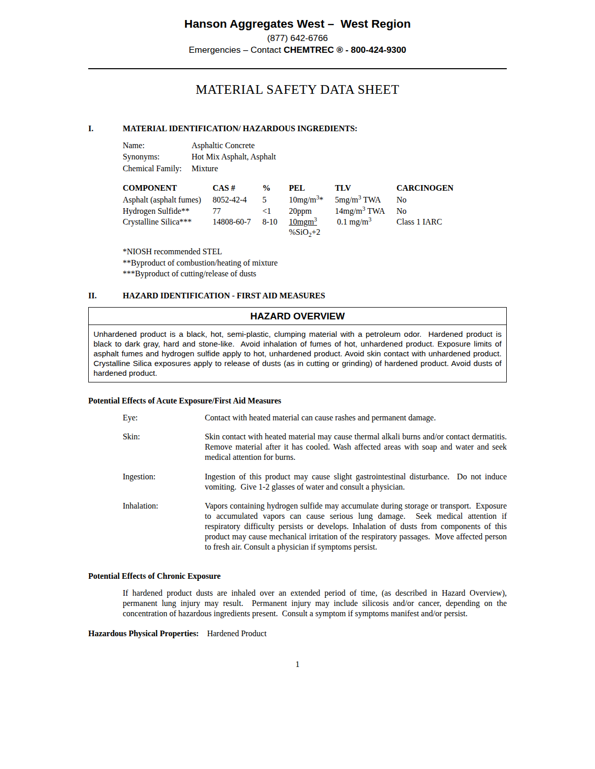Hanson Aggregates West – West Region
(877) 642-6766
Emergencies – Contact CHEMTREC ® - 800-424-9300
MATERIAL SAFETY DATA SHEET
I. Material Identification/ Hazardous Ingredients:
| Name: | Asphaltic Concrete |
| Synonyms: | Hot Mix Asphalt, Asphalt |
| Chemical Family: | Mixture |
| COMPONENT | CAS # | % | PEL | TLV | CARCINOGEN |
| --- | --- | --- | --- | --- | --- |
| Asphalt (asphalt fumes) | 8052-42-4 | 5 | 10mg/m 3 * | 5mg/m 3 TWA | No |
| Hydrogen Sulfide** | 77 | <1 | 20ppm | 14mg/m 3 TWA | No |
| Crystalline Silica*** | 14808-60-7 | 8-10 | 10mgm 3 %SiO 2 +2 | 0.1 mg/m 3 | Class 1 IARC |
*NIOSH recommended STEL
**Byproduct of combustion/heating of mixture
***Byproduct of cutting/release of dusts
II. Hazard Identification - First Aid Measures
HAZARD OVERVIEW
Unhardened product is a black, hot, semi-plastic, clumping material with a petroleum odor. Hardened product is black to dark gray, hard and stone-like. Avoid inhalation of fumes of hot, unhardened product. Exposure limits of asphalt fumes and hydrogen sulfide apply to hot, unhardened product. Avoid skin contact with unhardened product. Crystalline Silica exposures apply to release of dusts (as in cutting or grinding) of hardened product. Avoid dusts of hardened product.
Potential Effects of Acute Exposure/First Aid Measures
| Eye: | Contact with heated material can cause rashes and permanent damage. |
| Skin: | Skin contact with heated material may cause thermal alkali burns and/or contact dermatitis. Remove material after it has cooled. Wash affected areas with soap and water and seek medical attention for burns. |
| Ingestion: | Ingestion of this product may cause slight gastrointestinal disturbance. Do not induce vomiting. Give 1-2 glasses of water and consult a physician. |
| Inhalation: | Vapors containing hydrogen sulfide may accumulate during storage or transport. Exposure to accumulated vapors can cause serious lung damage. Seek medical attention if respiratory difficulty persists or develops. Inhalation of dusts from components of this product may cause mechanical irritation of the respiratory passages. Move affected person to fresh air. Consult a physician if symptoms persist. |
Potential Effects of Chronic Exposure
If hardened product dusts are inhaled over an extended period of time, (as described in Hazard Overview), permanent lung injury may result. Permanent injury may include silicosis and/or cancer, depending on the concentration of hazardous ingredients present. Consult a symptom if symptoms manifest and/or persist.
Hazardous Physical Properties: Hardened Product
1